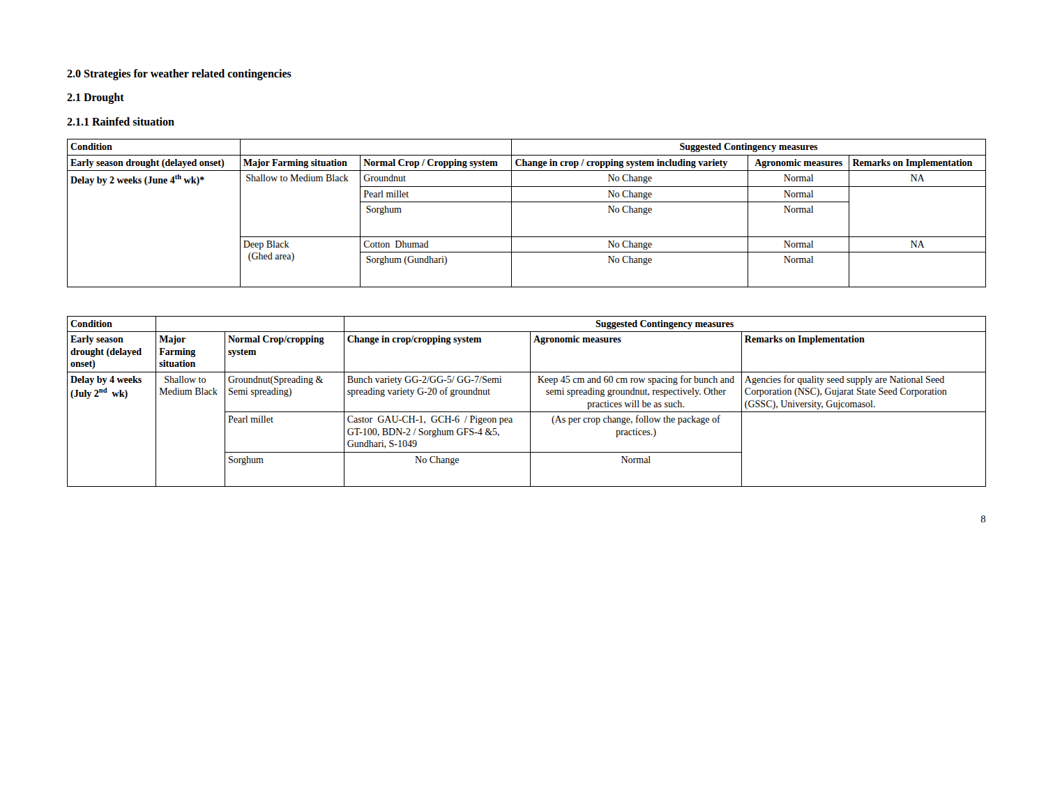2.0 Strategies for weather related contingencies
2.1 Drought
2.1.1 Rainfed situation
| Condition | | | Suggested Contingency measures |
| --- | --- | --- | --- |
| Early season drought (delayed onset) | Major Farming situation | Normal Crop / Cropping system | Change in crop / cropping system including variety | Agronomic measures | Remarks on Implementation |
| Delay by 2 weeks (June 4 th wk)* | Shallow to Medium Black | Groundnut | No Change | Normal | NA |
| Pearl millet | No Change | Normal | |
| Sorghum | No Change | Normal | |
| Deep Black (Ghed area) | Cotton Dhumad | No Change | Normal | NA |
| Sorghum (Gundhari) | No Change | Normal | |
| Condition | | | Suggested Contingency measures |
| --- | --- | --- | --- |
| Early season drought (delayed onset) | Major Farming situation | Normal Crop/cropping system | Change in crop/cropping system | Agronomic measures | Remarks on Implementation |
| Delay by 4 weeks (July 2 nd wk) | Shallow to Medium Black | Groundnut(Spreading & Semi spreading) | Bunch variety GG-2/GG-5/ GG-7/Semi spreading variety G-20 of groundnut | Keep 45 cm and 60 cm row spacing for bunch and semi spreading groundnut, respectively. Other practices will be as such. | Agencies for quality seed supply are National Seed Corporation (NSC), Gujarat State Seed Corporation (GSSC), University, Gujcomasol. |
| Pearl millet | Castor GAU-CH-1, GCH-6 / Pigeon pea GT-100, BDN-2 / Sorghum GFS-4 &5, Gundhari, S-1049 | (As per crop change, follow the package of practices.) | |
| Sorghum | No Change | Normal | |
8